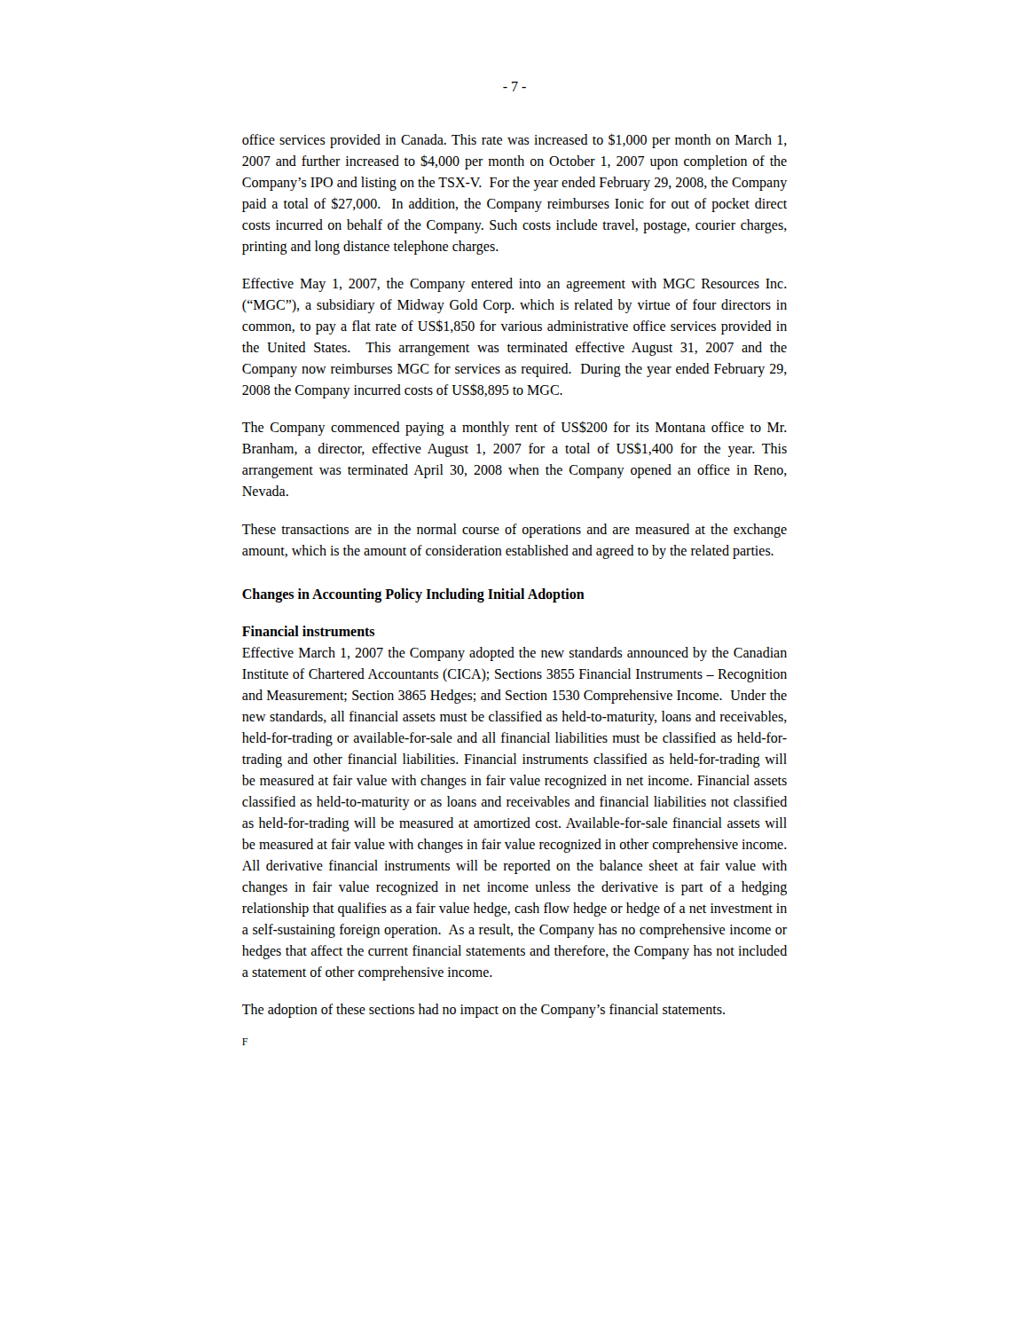- 7 -
office services provided in Canada. This rate was increased to $1,000 per month on March 1, 2007 and further increased to $4,000 per month on October 1, 2007 upon completion of the Company’s IPO and listing on the TSX-V. For the year ended February 29, 2008, the Company paid a total of $27,000. In addition, the Company reimburses Ionic for out of pocket direct costs incurred on behalf of the Company. Such costs include travel, postage, courier charges, printing and long distance telephone charges.
Effective May 1, 2007, the Company entered into an agreement with MGC Resources Inc. (“MGC”), a subsidiary of Midway Gold Corp. which is related by virtue of four directors in common, to pay a flat rate of US$1,850 for various administrative office services provided in the United States. This arrangement was terminated effective August 31, 2007 and the Company now reimburses MGC for services as required. During the year ended February 29, 2008 the Company incurred costs of US$8,895 to MGC.
The Company commenced paying a monthly rent of US$200 for its Montana office to Mr. Branham, a director, effective August 1, 2007 for a total of US$1,400 for the year. This arrangement was terminated April 30, 2008 when the Company opened an office in Reno, Nevada.
These transactions are in the normal course of operations and are measured at the exchange amount, which is the amount of consideration established and agreed to by the related parties.
Changes in Accounting Policy Including Initial Adoption
Financial instruments
Effective March 1, 2007 the Company adopted the new standards announced by the Canadian Institute of Chartered Accountants (CICA); Sections 3855 Financial Instruments – Recognition and Measurement; Section 3865 Hedges; and Section 1530 Comprehensive Income. Under the new standards, all financial assets must be classified as held-to-maturity, loans and receivables, held-for-trading or available-for-sale and all financial liabilities must be classified as held-for-trading and other financial liabilities. Financial instruments classified as held-for-trading will be measured at fair value with changes in fair value recognized in net income. Financial assets classified as held-to-maturity or as loans and receivables and financial liabilities not classified as held-for-trading will be measured at amortized cost. Available-for-sale financial assets will be measured at fair value with changes in fair value recognized in other comprehensive income. All derivative financial instruments will be reported on the balance sheet at fair value with changes in fair value recognized in net income unless the derivative is part of a hedging relationship that qualifies as a fair value hedge, cash flow hedge or hedge of a net investment in a self-sustaining foreign operation. As a result, the Company has no comprehensive income or hedges that affect the current financial statements and therefore, the Company has not included a statement of other comprehensive income.
The adoption of these sections had no impact on the Company’s financial statements.
F